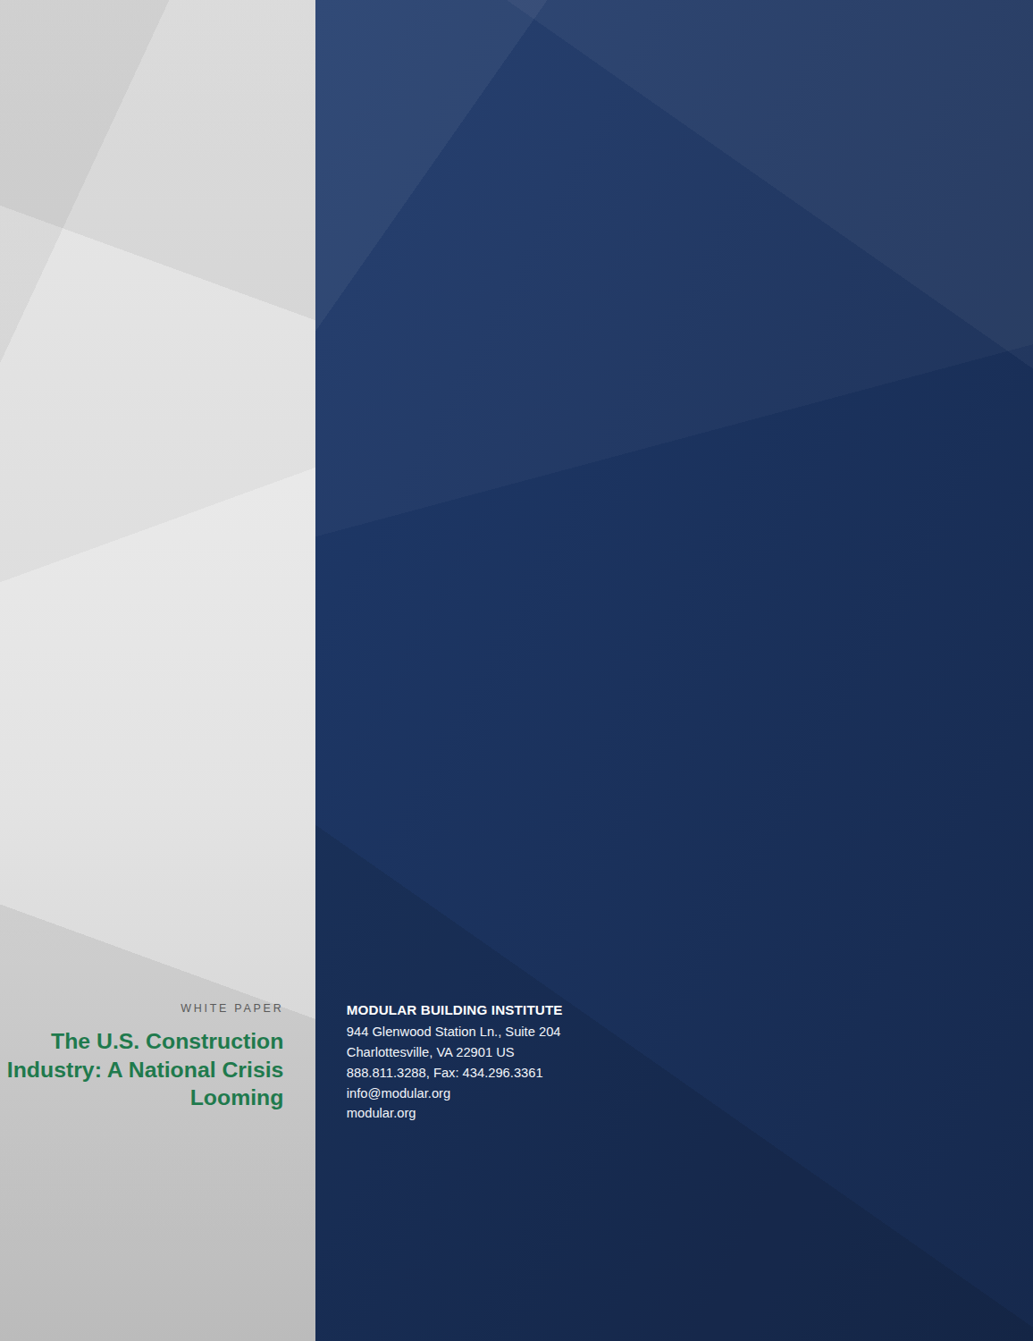White Paper
The U.S. Construction Industry: A National Crisis Looming
Modular Building Institute
944 Glenwood Station Ln., Suite 204
Charlottesville, VA 22901 US
888.811.3288, Fax: 434.296.3361
info@modular.org
modular.org